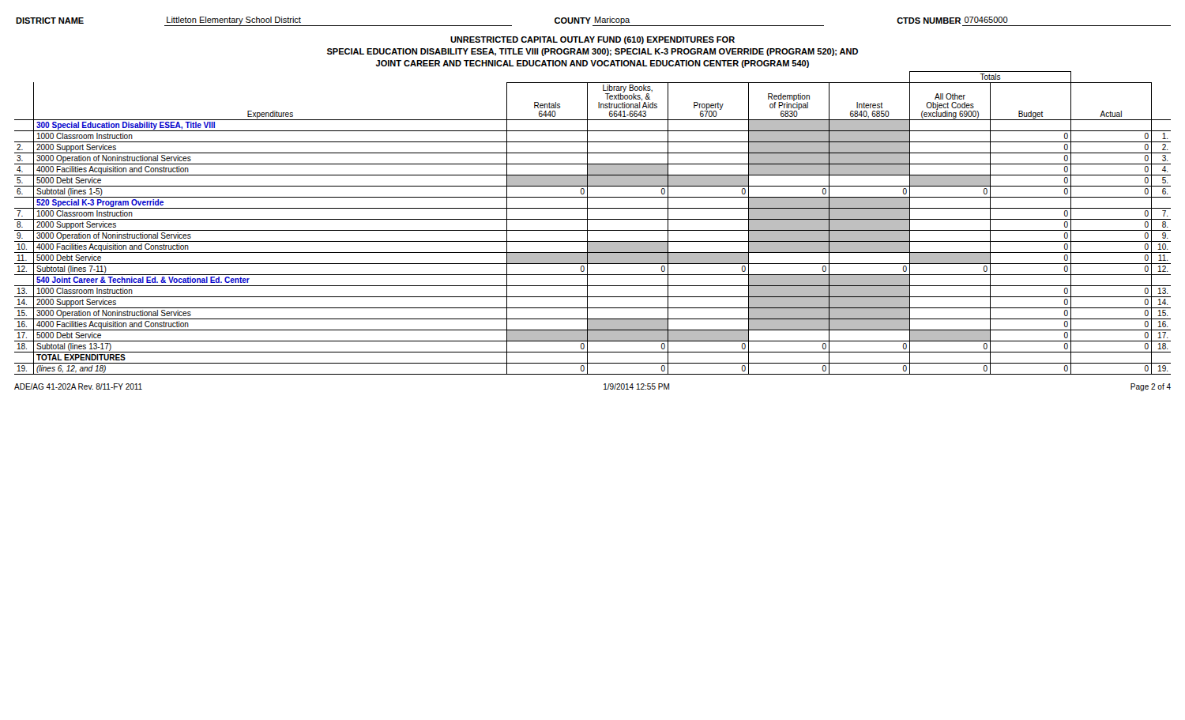| DISTRICT NAME | Littleton Elementary School District | COUNTY | Maricopa | CTDS NUMBER | 070465000 |
UNRESTRICTED CAPITAL OUTLAY FUND (610) EXPENDITURES FOR
SPECIAL EDUCATION DISABILITY ESEA, TITLE VIII (PROGRAM 300); SPECIAL K-3 PROGRAM OVERRIDE (PROGRAM 520); AND
JOINT CAREER AND TECHNICAL EDUCATION AND VOCATIONAL EDUCATION CENTER (PROGRAM 540)
| | | | | | | Totals | |
| | Expenditures | Rentals 6440 | Library Books, Textbooks, & Instructional Aids 6641-6643 | Property 6700 | Redemption of Principal 6830 | Interest 6840, 6850 | All Other Object Codes (excluding 6900) | Budget | Actual | |
| | 300 Special Education Disability ESEA, Title VIII | | | | | | | | | |
| | 1000 Classroom Instruction | | | | | | | 0 | 0 | 1. |
| 2. | 2000 Support Services | | | | | | | 0 | 0 | 2. |
| 3. | 3000 Operation of Noninstructional Services | | | | | | | 0 | 0 | 3. |
| 4. | 4000 Facilities Acquisition and Construction | | | | | | | 0 | 0 | 4. |
| 5. | 5000 Debt Service | | | | | | | 0 | 0 | 5. |
| 6. | Subtotal (lines 1-5) | 0 | 0 | 0 | 0 | 0 | 0 | 0 | 0 | 6. |
| | 520 Special K-3 Program Override | | | | | | | | | |
| 7. | 1000 Classroom Instruction | | | | | | | 0 | 0 | 7. |
| 8. | 2000 Support Services | | | | | | | 0 | 0 | 8. |
| 9. | 3000 Operation of Noninstructional Services | | | | | | | 0 | 0 | 9. |
| 10. | 4000 Facilities Acquisition and Construction | | | | | | | 0 | 0 | 10. |
| 11. | 5000 Debt Service | | | | | | | 0 | 0 | 11. |
| 12. | Subtotal (lines 7-11) | 0 | 0 | 0 | 0 | 0 | 0 | 0 | 0 | 12. |
| | 540 Joint Career & Technical Ed. & Vocational Ed. Center | | | | | | | | | |
| 13. | 1000 Classroom Instruction | | | | | | | 0 | 0 | 13. |
| 14. | 2000 Support Services | | | | | | | 0 | 0 | 14. |
| 15. | 3000 Operation of Noninstructional Services | | | | | | | 0 | 0 | 15. |
| 16. | 4000 Facilities Acquisition and Construction | | | | | | | 0 | 0 | 16. |
| 17. | 5000 Debt Service | | | | | | | 0 | 0 | 17. |
| 18. | Subtotal (lines 13-17) | 0 | 0 | 0 | 0 | 0 | 0 | 0 | 0 | 18. |
| | TOTAL EXPENDITURES | | | | | | | | | |
| 19. | (lines 6, 12, and 18) | 0 | 0 | 0 | 0 | 0 | 0 | 0 | 0 | 19. |
ADE/AG 41-202A Rev. 8/11-FY 2011
1/9/2014 12:55 PM
Page 2 of 4